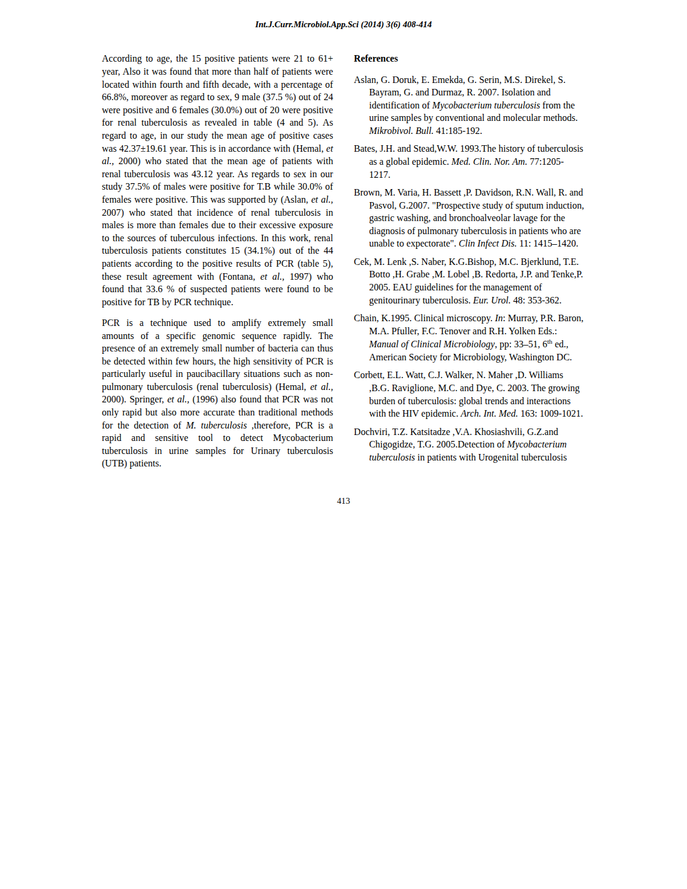Int.J.Curr.Microbiol.App.Sci (2014) 3(6) 408-414
According to age, the 15 positive patients were 21 to 61+ year, Also it was found that more than half of patients were located within fourth and fifth decade, with a percentage of 66.8%, moreover as regard to sex, 9 male (37.5 %) out of 24 were positive and 6 females (30.0%) out of 20 were positive for renal tuberculosis as revealed in table (4 and 5). As regard to age, in our study the mean age of positive cases was 42.37±19.61 year. This is in accordance with (Hemal, et al., 2000) who stated that the mean age of patients with renal tuberculosis was 43.12 year. As regards to sex in our study 37.5% of males were positive for T.B while 30.0% of females were positive. This was supported by (Aslan, et al., 2007) who stated that incidence of renal tuberculosis in males is more than females due to their excessive exposure to the sources of tuberculous infections. In this work, renal tuberculosis patients constitutes 15 (34.1%) out of the 44 patients according to the positive results of PCR (table 5), these result agreement with (Fontana, et al., 1997) who found that 33.6 % of suspected patients were found to be positive for TB by PCR technique.
PCR is a technique used to amplify extremely small amounts of a specific genomic sequence rapidly. The presence of an extremely small number of bacteria can thus be detected within few hours, the high sensitivity of PCR is particularly useful in paucibacillary situations such as non-pulmonary tuberculosis (renal tuberculosis) (Hemal, et al., 2000). Springer, et al., (1996) also found that PCR was not only rapid but also more accurate than traditional methods for the detection of M. tuberculosis ,therefore, PCR is a rapid and sensitive tool to detect Mycobacterium tuberculosis in urine samples for Urinary tuberculosis (UTB) patients.
References
Aslan, G. Doruk, E. Emekda, G. Serin, M.S. Direkel, S. Bayram, G. and Durmaz, R. 2007. Isolation and identification of Mycobacterium tuberculosis from the urine samples by conventional and molecular methods. Mikrobivol. Bull. 41:185-192.
Bates, J.H. and Stead,W.W. 1993.The history of tuberculosis as a global epidemic. Med. Clin. Nor. Am. 77:1205-1217.
Brown, M. Varia, H. Bassett ,P. Davidson, R.N. Wall, R. and Pasvol, G.2007. "Prospective study of sputum induction, gastric washing, and bronchoalveolar lavage for the diagnosis of pulmonary tuberculosis in patients who are unable to expectorate". Clin Infect Dis. 11: 1415–1420.
Cek, M. Lenk ,S. Naber, K.G.Bishop, M.C. Bjerklund, T.E. Botto ,H. Grabe ,M. Lobel ,B. Redorta, J.P. and Tenke,P. 2005. EAU guidelines for the management of genitourinary tuberculosis. Eur. Urol. 48: 353-362.
Chain, K.1995. Clinical microscopy. In: Murray, P.R. Baron, M.A. Pfuller, F.C. Tenover and R.H. Yolken Eds.: Manual of Clinical Microbiology, pp: 33–51, 6th ed., American Society for Microbiology, Washington DC.
Corbett, E.L. Watt, C.J. Walker, N. Maher ,D. Williams ,B.G. Raviglione, M.C. and Dye, C. 2003. The growing burden of tuberculosis: global trends and interactions with the HIV epidemic. Arch. Int. Med. 163: 1009-1021.
Dochviri, T.Z. Katsitadze ,V.A. Khosiashvili, G.Z.and Chigogidze, T.G. 2005.Detection of Mycobacterium tuberculosis in patients with Urogenital tuberculosis
413